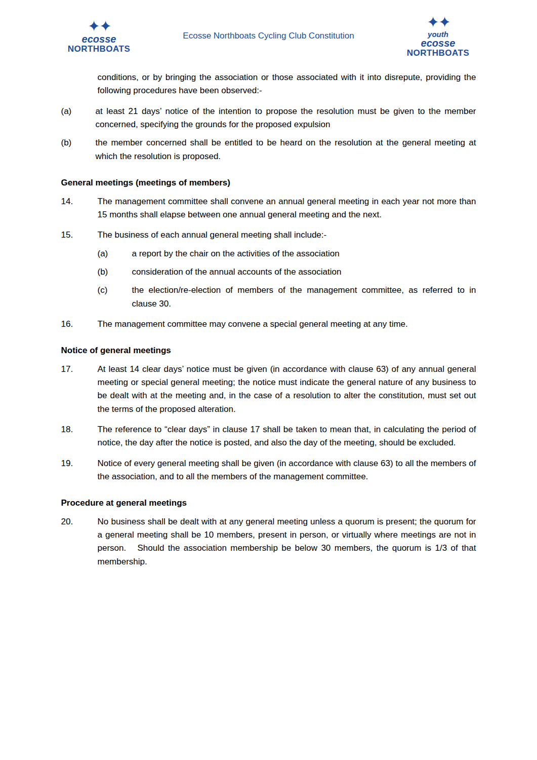✦✦
ecosse
NORTHBOATS
Ecosse Northboats Cycling Club Constitution
✦✦
youth
ecosse
NORTHBOATS
conditions, or by bringing the association or those associated with it into disrepute, providing the following procedures have been observed:-
(a) at least 21 days’ notice of the intention to propose the resolution must be given to the member concerned, specifying the grounds for the proposed expulsion
(b) the member concerned shall be entitled to be heard on the resolution at the general meeting at which the resolution is proposed.
General meetings (meetings of members)
14. The management committee shall convene an annual general meeting in each year not more than 15 months shall elapse between one annual general meeting and the next.
15. The business of each annual general meeting shall include:-
(a) a report by the chair on the activities of the association
(b) consideration of the annual accounts of the association
(c) the election/re-election of members of the management committee, as referred to in clause 30.
16. The management committee may convene a special general meeting at any time.
Notice of general meetings
17. At least 14 clear days’ notice must be given (in accordance with clause 63) of any annual general meeting or special general meeting; the notice must indicate the general nature of any business to be dealt with at the meeting and, in the case of a resolution to alter the constitution, must set out the terms of the proposed alteration.
18. The reference to “clear days” in clause 17 shall be taken to mean that, in calculating the period of notice, the day after the notice is posted, and also the day of the meeting, should be excluded.
19. Notice of every general meeting shall be given (in accordance with clause 63) to all the members of the association, and to all the members of the management committee.
Procedure at general meetings
20. No business shall be dealt with at any general meeting unless a quorum is present; the quorum for a general meeting shall be 10 members, present in person, or virtually where meetings are not in person. Should the association membership be below 30 members, the quorum is 1/3 of that membership.